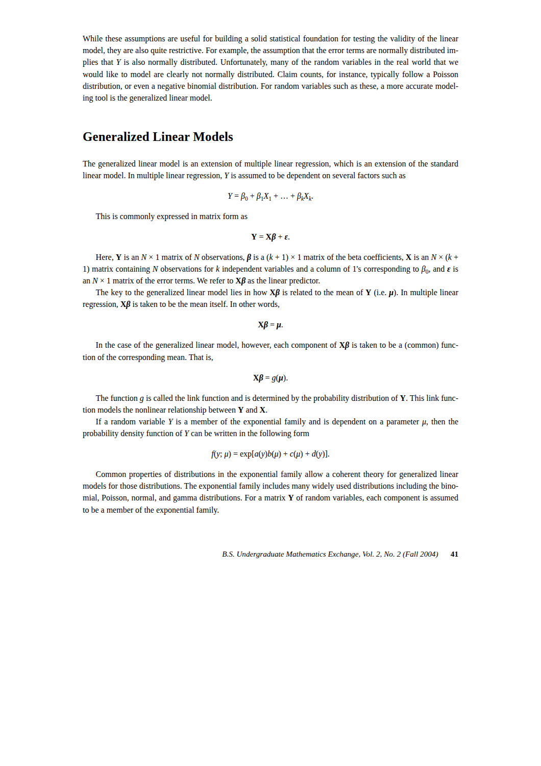While these assumptions are useful for building a solid statistical foundation for testing the validity of the linear model, they are also quite restrictive. For example, the assumption that the error terms are normally distributed implies that Y is also normally distributed. Unfortunately, many of the random variables in the real world that we would like to model are clearly not normally distributed. Claim counts, for instance, typically follow a Poisson distribution, or even a negative binomial distribution. For random variables such as these, a more accurate modeling tool is the generalized linear model.
Generalized Linear Models
The generalized linear model is an extension of multiple linear regression, which is an extension of the standard linear model. In multiple linear regression, Y is assumed to be dependent on several factors such as
Y = β0 + β1X1 + … + βkXk.
This is commonly expressed in matrix form as
Y = Xβ + ε.
Here, Y is an N × 1 matrix of N observations, β is a (k + 1) × 1 matrix of the beta coefficients, X is an N × (k + 1) matrix containing N observations for k independent variables and a column of 1's corresponding to β0, and ε is an N × 1 matrix of the error terms. We refer to Xβ as the linear predictor.
The key to the generalized linear model lies in how Xβ is related to the mean of Y (i.e. μ). In multiple linear regression, Xβ is taken to be the mean itself. In other words,
Xβ = μ.
In the case of the generalized linear model, however, each component of Xβ is taken to be a (common) function of the corresponding mean. That is,
Xβ = g(μ).
The function g is called the link function and is determined by the probability distribution of Y. This link function models the nonlinear relationship between Y and X.
If a random variable Y is a member of the exponential family and is dependent on a parameter μ, then the probability density function of Y can be written in the following form
f(y; μ) = exp[a(y)b(μ) + c(μ) + d(y)].
Common properties of distributions in the exponential family allow a coherent theory for generalized linear models for those distributions. The exponential family includes many widely used distributions including the binomial, Poisson, normal, and gamma distributions. For a matrix Y of random variables, each component is assumed to be a member of the exponential family.
B.S. Undergraduate Mathematics Exchange, Vol. 2, No. 2 (Fall 2004) 41